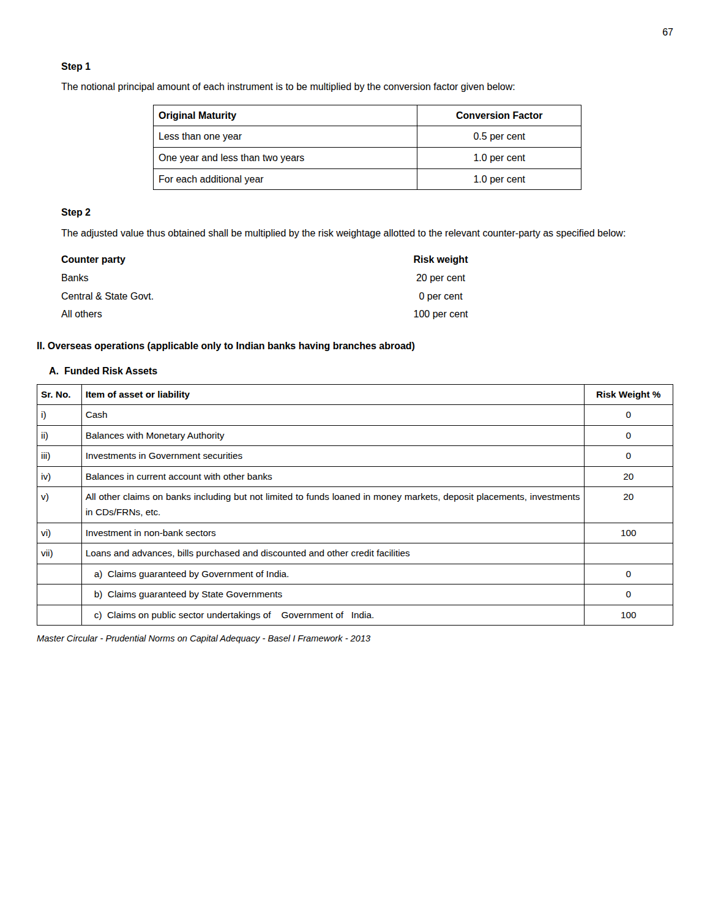67
Step 1
The notional principal amount of each instrument is to be multiplied by the conversion factor given below:
| Original Maturity | Conversion Factor |
| --- | --- |
| Less than one year | 0.5 per cent |
| One year and less than two years | 1.0 per cent |
| For each additional year | 1.0 per cent |
Step 2
The adjusted value thus obtained shall be multiplied by the risk weightage allotted to the relevant counter-party as specified below:
| Counter party | Risk weight |
| Banks | 20 per cent |
| Central & State Govt. | 0 per cent |
| All others | 100 per cent |
II. Overseas operations (applicable only to Indian banks having branches abroad)
A. Funded Risk Assets
| Sr. No. | Item of asset or liability | Risk Weight % |
| --- | --- | --- |
| i) | Cash | 0 |
| ii) | Balances with Monetary Authority | 0 |
| iii) | Investments in Government securities | 0 |
| iv) | Balances in current account with other banks | 20 |
| v) | All other claims on banks including but not limited to funds loaned in money markets, deposit placements, investments in CDs/FRNs, etc. | 20 |
| vi) | Investment in non-bank sectors | 100 |
| vii) | Loans and advances, bills purchased and discounted and other credit facilities | |
| | a) Claims guaranteed by Government of India. | 0 |
| | b) Claims guaranteed by State Governments | 0 |
| | c) Claims on public sector undertakings of Government of India. | 100 |
Master Circular - Prudential Norms on Capital Adequacy - Basel I Framework - 2013